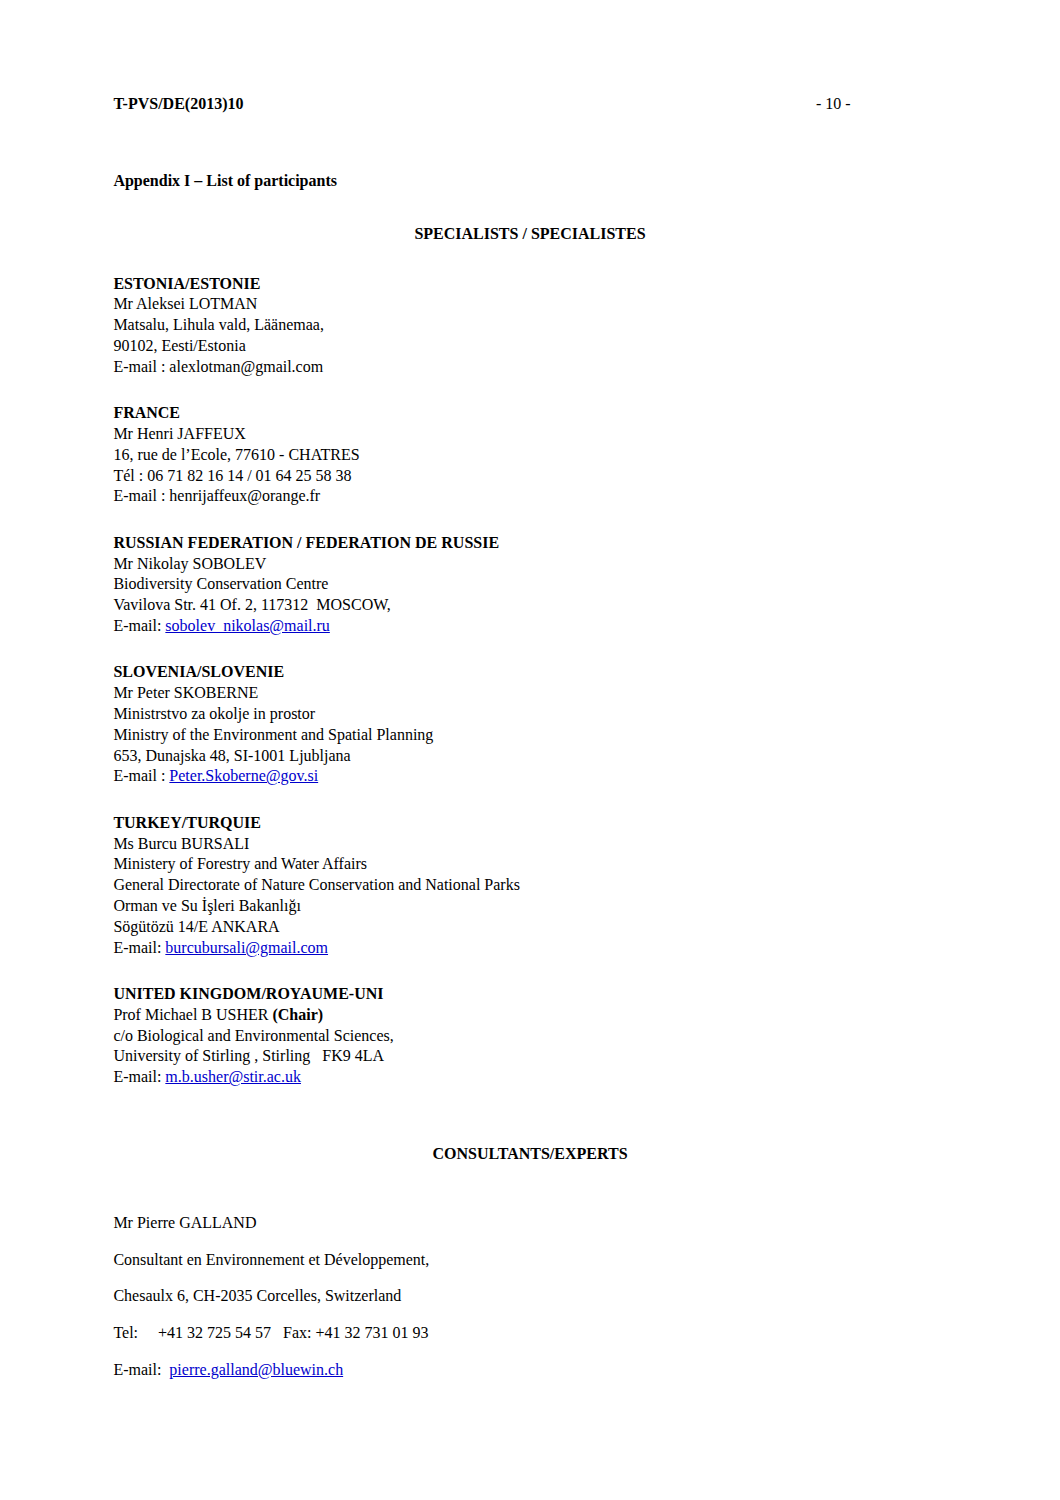T-PVS/DE(2013)10 - 10 -
Appendix I – List of participants
SPECIALISTS / SPECIALISTES
ESTONIA/ESTONIE
Mr Aleksei LOTMAN
Matsalu, Lihula vald, Läänemaa,
90102, Eesti/Estonia
E-mail : alexlotman@gmail.com
FRANCE
Mr Henri JAFFEUX
16, rue de l’Ecole, 77610 - CHATRES
Tél : 06 71 82 16 14 / 01 64 25 58 38
E-mail : henrijaffeux@orange.fr
RUSSIAN FEDERATION / FEDERATION DE RUSSIE
Mr Nikolay SOBOLEV
Biodiversity Conservation Centre
Vavilova Str. 41 Of. 2, 117312 MOSCOW,
E-mail: sobolev_nikolas@mail.ru
SLOVENIA/SLOVENIE
Mr Peter SKOBERNE
Ministrstvo za okolje in prostor
Ministry of the Environment and Spatial Planning
653, Dunajska 48, SI-1001 Ljubljana
E-mail : Peter.Skoberne@gov.si
TURKEY/TURQUIE
Ms Burcu BURSALI
Ministery of Forestry and Water Affairs
General Directorate of Nature Conservation and National Parks
Orman ve Su İşleri Bakanlığı
Sögütözü 14/E ANKARA
E-mail: burcubursali@gmail.com
UNITED KINGDOM/ROYAUME-UNI
Prof Michael B USHER (Chair)
c/o Biological and Environmental Sciences,
University of Stirling , Stirling FK9 4LA
E-mail: m.b.usher@stir.ac.uk
CONSULTANTS/EXPERTS
Mr Pierre GALLAND
Consultant en Environnement et Développement,
Chesaulx 6, CH-2035 Corcelles, Switzerland
Tel: +41 32 725 54 57 Fax: +41 32 731 01 93
E-mail: pierre.galland@bluewin.ch